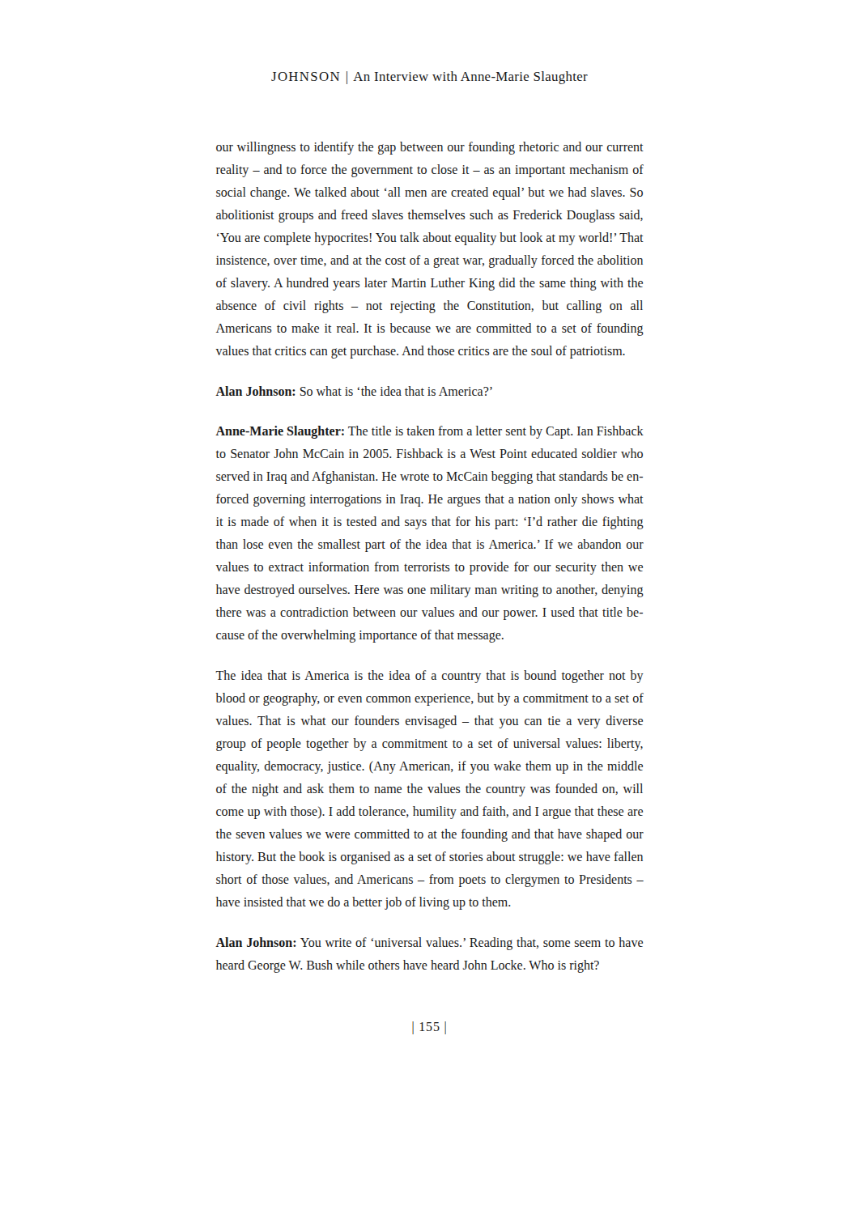Johnson|An Interview with Anne-Marie Slaughter
our willingness to identify the gap between our founding rhetoric and our current reality – and to force the government to close it – as an important mechanism of social change. We talked about ‘all men are created equal’ but we had slaves. So abolitionist groups and freed slaves themselves such as Frederick Douglass said, ‘You are complete hypocrites! You talk about equality but look at my world!’ That insistence, over time, and at the cost of a great war, gradually forced the abolition of slavery. A hundred years later Martin Luther King did the same thing with the absence of civil rights – not rejecting the Constitution, but calling on all Americans to make it real. It is because we are committed to a set of founding values that critics can get purchase. And those critics are the soul of patriotism.
Alan Johnson: So what is ‘the idea that is America?’
Anne-Marie Slaughter: The title is taken from a letter sent by Capt. Ian Fishback to Senator John McCain in 2005. Fishback is a West Point educated soldier who served in Iraq and Afghanistan. He wrote to McCain begging that standards be enforced governing interrogations in Iraq. He argues that a nation only shows what it is made of when it is tested and says that for his part: ‘I’d rather die fighting than lose even the smallest part of the idea that is America.’ If we abandon our values to extract information from terrorists to provide for our security then we have destroyed ourselves. Here was one military man writing to another, denying there was a contradiction between our values and our power. I used that title because of the overwhelming importance of that message.
The idea that is America is the idea of a country that is bound together not by blood or geography, or even common experience, but by a commitment to a set of values. That is what our founders envisaged – that you can tie a very diverse group of people together by a commitment to a set of universal values: liberty, equality, democracy, justice. (Any American, if you wake them up in the middle of the night and ask them to name the values the country was founded on, will come up with those). I add tolerance, humility and faith, and I argue that these are the seven values we were committed to at the founding and that have shaped our history. But the book is organised as a set of stories about struggle: we have fallen short of those values, and Americans – from poets to clergymen to Presidents – have insisted that we do a better job of living up to them.
Alan Johnson: You write of ‘universal values.’ Reading that, some seem to have heard George W. Bush while others have heard John Locke. Who is right?
| 155 |